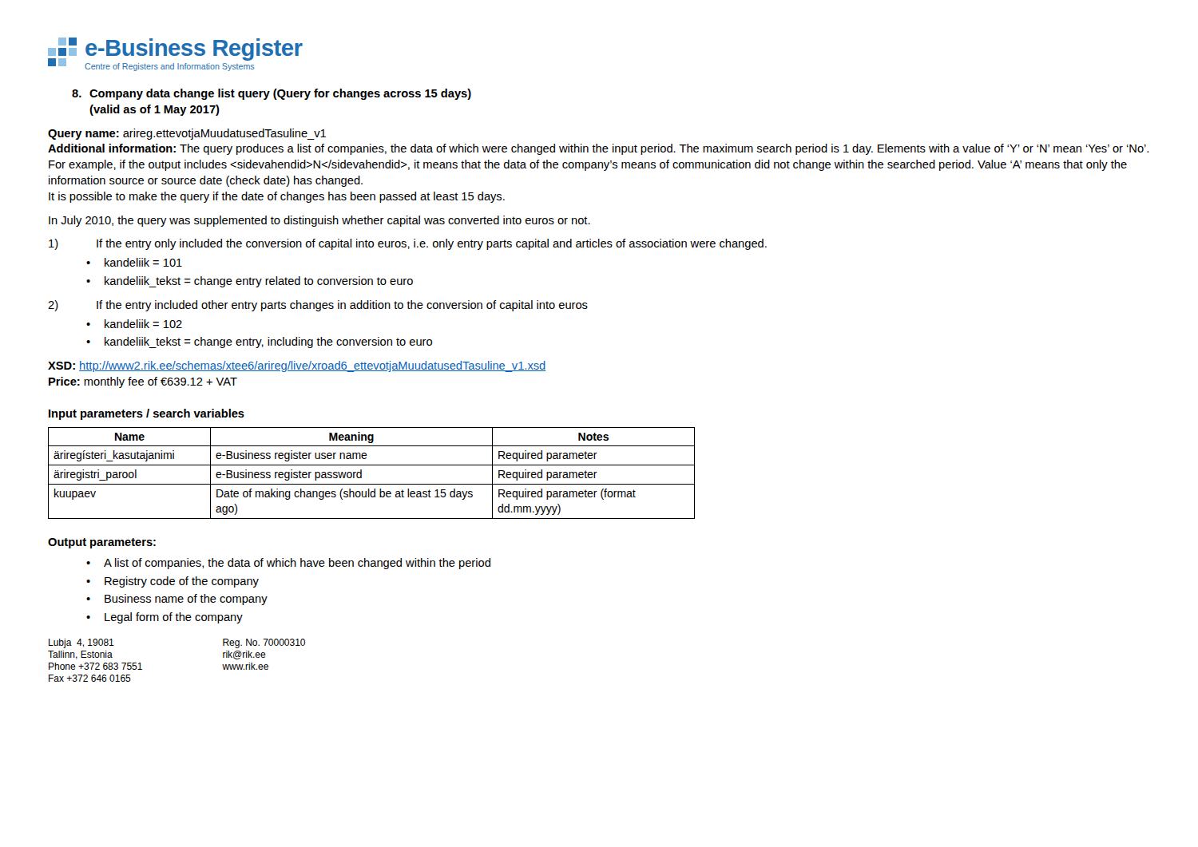e-Business Register
Centre of Registers and Information Systems
8. Company data change list query (Query for changes across 15 days) (valid as of 1 May 2017)
Query name: arireg.ettevotjaMuudatusedTasuline_v1
Additional information: The query produces a list of companies, the data of which were changed within the input period. The maximum search period is 1 day. Elements with a value of ‘Y’ or ‘N’ mean ‘Yes’ or ‘No’. For example, if the output includes <sidevahendid>N</sidevahendid>, it means that the data of the company’s means of communication did not change within the searched period. Value ‘A’ means that only the information source or source date (check date) has changed.
It is possible to make the query if the date of changes has been passed at least 15 days.
In July 2010, the query was supplemented to distinguish whether capital was converted into euros or not.
1) If the entry only included the conversion of capital into euros, i.e. only entry parts capital and articles of association were changed.
kandeliik = 101
kandeliik_tekst = change entry related to conversion to euro
2) If the entry included other entry parts changes in addition to the conversion of capital into euros
kandeliik = 102
kandeliik_tekst = change entry, including the conversion to euro
XSD: http://www2.rik.ee/schemas/xtee6/arireg/live/xroad6_ettevotjaMuudatusedTasuline_v1.xsd
Price: monthly fee of €639.12 + VAT
Input parameters / search variables
| Name | Meaning | Notes |
| --- | --- | --- |
| äriregísteri_kasutajanimi | e-Business register user name | Required parameter |
| äriregistri_parool | e-Business register password | Required parameter |
| kuupaev | Date of making changes (should be at least 15 days ago) | Required parameter (format dd.mm.yyyy) |
Output parameters:
A list of companies, the data of which have been changed within the period
Registry code of the company
Business name of the company
Legal form of the company
Lubja 4, 19081
Tallinn, Estonia
Phone +372 683 7551
Fax +372 646 0165
Reg. No. 70000310
rik@rik.ee
www.rik.ee